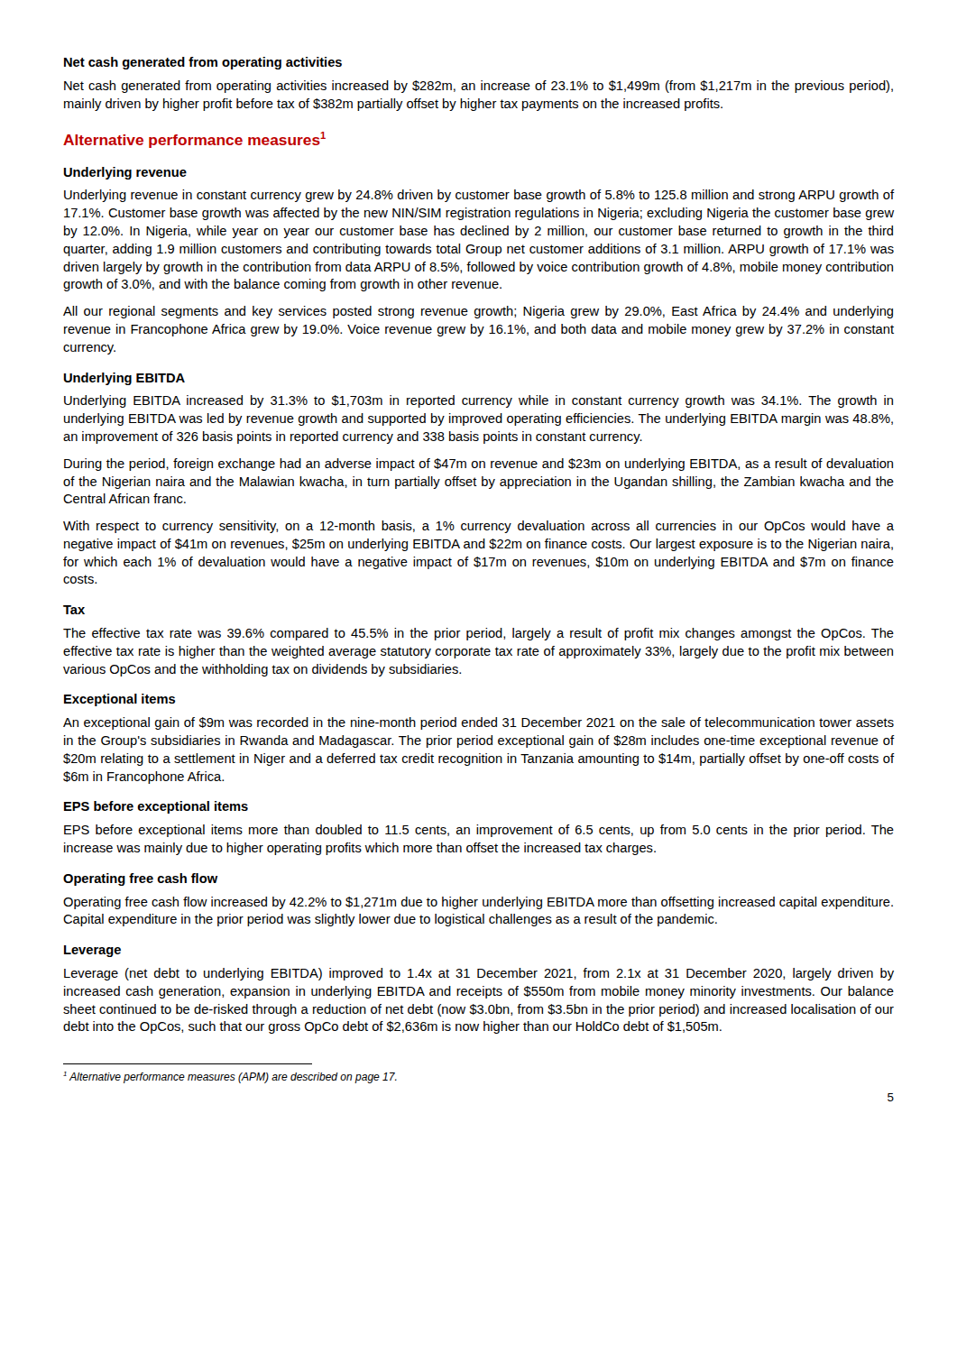Net cash generated from operating activities
Net cash generated from operating activities increased by $282m, an increase of 23.1% to $1,499m (from $1,217m in the previous period), mainly driven by higher profit before tax of $382m partially offset by higher tax payments on the increased profits.
Alternative performance measures1
Underlying revenue
Underlying revenue in constant currency grew by 24.8% driven by customer base growth of 5.8% to 125.8 million and strong ARPU growth of 17.1%. Customer base growth was affected by the new NIN/SIM registration regulations in Nigeria; excluding Nigeria the customer base grew by 12.0%. In Nigeria, while year on year our customer base has declined by 2 million, our customer base returned to growth in the third quarter, adding 1.9 million customers and contributing towards total Group net customer additions of 3.1 million. ARPU growth of 17.1% was driven largely by growth in the contribution from data ARPU of 8.5%, followed by voice contribution growth of 4.8%, mobile money contribution growth of 3.0%, and with the balance coming from growth in other revenue.
All our regional segments and key services posted strong revenue growth; Nigeria grew by 29.0%, East Africa by 24.4% and underlying revenue in Francophone Africa grew by 19.0%. Voice revenue grew by 16.1%, and both data and mobile money grew by 37.2% in constant currency.
Underlying EBITDA
Underlying EBITDA increased by 31.3% to $1,703m in reported currency while in constant currency growth was 34.1%. The growth in underlying EBITDA was led by revenue growth and supported by improved operating efficiencies. The underlying EBITDA margin was 48.8%, an improvement of 326 basis points in reported currency and 338 basis points in constant currency.
During the period, foreign exchange had an adverse impact of $47m on revenue and $23m on underlying EBITDA, as a result of devaluation of the Nigerian naira and the Malawian kwacha, in turn partially offset by appreciation in the Ugandan shilling, the Zambian kwacha and the Central African franc.
With respect to currency sensitivity, on a 12-month basis, a 1% currency devaluation across all currencies in our OpCos would have a negative impact of $41m on revenues, $25m on underlying EBITDA and $22m on finance costs. Our largest exposure is to the Nigerian naira, for which each 1% of devaluation would have a negative impact of $17m on revenues, $10m on underlying EBITDA and $7m on finance costs.
Tax
The effective tax rate was 39.6% compared to 45.5% in the prior period, largely a result of profit mix changes amongst the OpCos. The effective tax rate is higher than the weighted average statutory corporate tax rate of approximately 33%, largely due to the profit mix between various OpCos and the withholding tax on dividends by subsidiaries.
Exceptional items
An exceptional gain of $9m was recorded in the nine-month period ended 31 December 2021 on the sale of telecommunication tower assets in the Group's subsidiaries in Rwanda and Madagascar. The prior period exceptional gain of $28m includes one-time exceptional revenue of $20m relating to a settlement in Niger and a deferred tax credit recognition in Tanzania amounting to $14m, partially offset by one-off costs of $6m in Francophone Africa.
EPS before exceptional items
EPS before exceptional items more than doubled to 11.5 cents, an improvement of 6.5 cents, up from 5.0 cents in the prior period. The increase was mainly due to higher operating profits which more than offset the increased tax charges.
Operating free cash flow
Operating free cash flow increased by 42.2% to $1,271m due to higher underlying EBITDA more than offsetting increased capital expenditure. Capital expenditure in the prior period was slightly lower due to logistical challenges as a result of the pandemic.
Leverage
Leverage (net debt to underlying EBITDA) improved to 1.4x at 31 December 2021, from 2.1x at 31 December 2020, largely driven by increased cash generation, expansion in underlying EBITDA and receipts of $550m from mobile money minority investments. Our balance sheet continued to be de-risked through a reduction of net debt (now $3.0bn, from $3.5bn in the prior period) and increased localisation of our debt into the OpCos, such that our gross OpCo debt of $2,636m is now higher than our HoldCo debt of $1,505m.
1 Alternative performance measures (APM) are described on page 17.
5